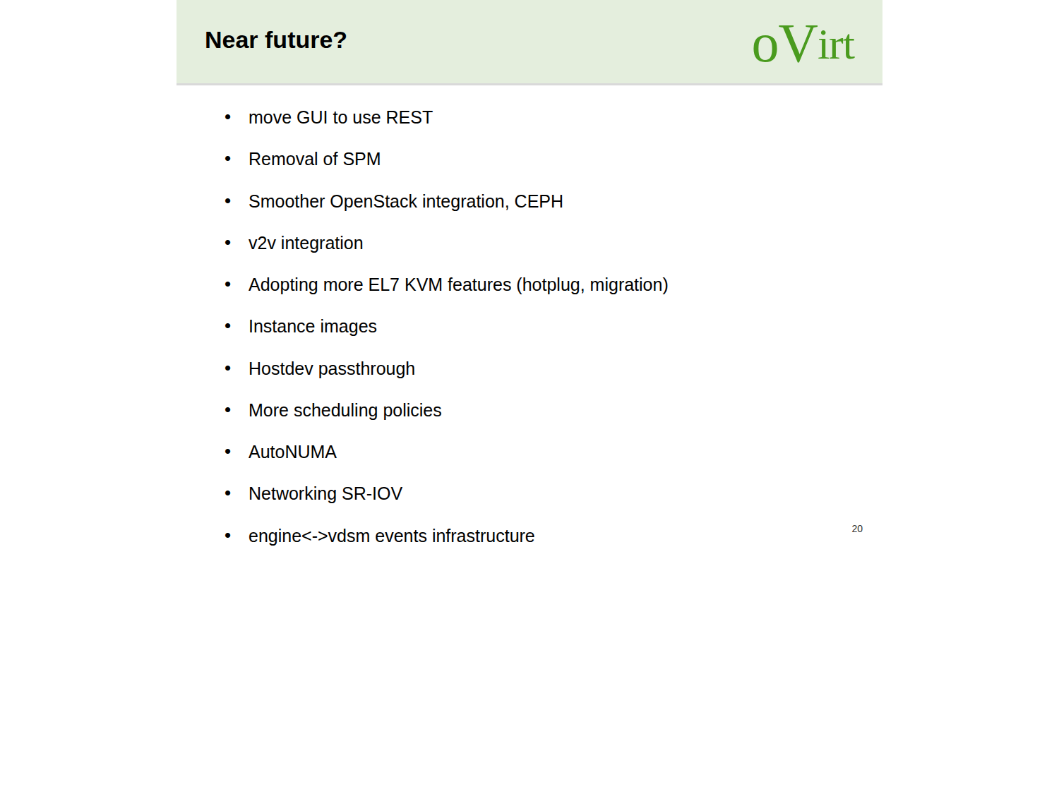Near future?
oVirt
move GUI to use REST
Removal of SPM
Smoother OpenStack integration, CEPH
v2v integration
Adopting more EL7 KVM features (hotplug, migration)
Instance images
Hostdev passthrough
More scheduling policies
AutoNUMA
Networking SR-IOV
engine<->vdsm events infrastructure
20